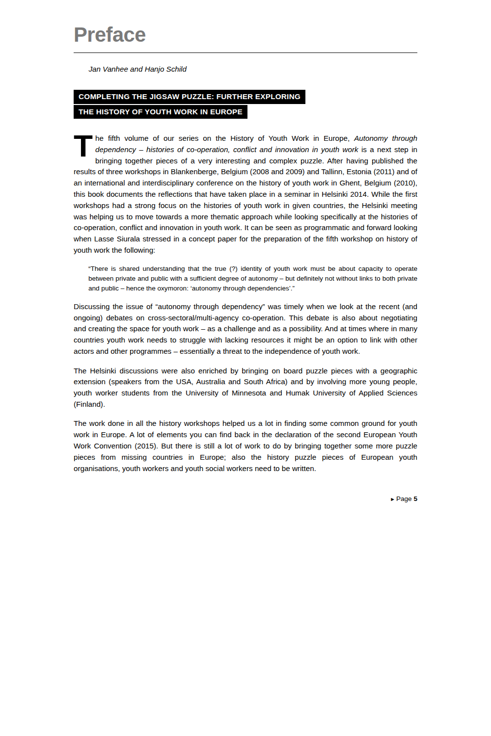Preface
Jan Vanhee and Hanjo Schild
Completing the jigsaw puzzle: further exploring
the history of youth work in Europe
The fifth volume of our series on the History of Youth Work in Europe, Autonomy through dependency – histories of co-operation, conflict and innovation in youth work is a next step in bringing together pieces of a very interesting and complex puzzle. After having published the results of three workshops in Blankenberge, Belgium (2008 and 2009) and Tallinn, Estonia (2011) and of an international and interdisciplinary conference on the history of youth work in Ghent, Belgium (2010), this book documents the reflections that have taken place in a seminar in Helsinki 2014. While the first workshops had a strong focus on the histories of youth work in given countries, the Helsinki meeting was helping us to move towards a more thematic approach while looking specifically at the histories of co-operation, conflict and innovation in youth work. It can be seen as programmatic and forward looking when Lasse Siurala stressed in a concept paper for the preparation of the fifth workshop on history of youth work the following:
“There is shared understanding that the true (?) identity of youth work must be about capacity to operate between private and public with a sufficient degree of autonomy – but definitely not without links to both private and public – hence the oxymoron: ‘autonomy through dependencies’.”
Discussing the issue of “autonomy through dependency” was timely when we look at the recent (and ongoing) debates on cross-sectoral/multi-agency co-operation. This debate is also about negotiating and creating the space for youth work – as a challenge and as a possibility. And at times where in many countries youth work needs to struggle with lacking resources it might be an option to link with other actors and other programmes – essentially a threat to the independence of youth work.
The Helsinki discussions were also enriched by bringing on board puzzle pieces with a geographic extension (speakers from the USA, Australia and South Africa) and by involving more young people, youth worker students from the University of Minnesota and Humak University of Applied Sciences (Finland).
The work done in all the history workshops helped us a lot in finding some common ground for youth work in Europe. A lot of elements you can find back in the declaration of the second European Youth Work Convention (2015). But there is still a lot of work to do by bringing together some more puzzle pieces from missing countries in Europe; also the history puzzle pieces of European youth organisations, youth workers and youth social workers need to be written.
►Page 5